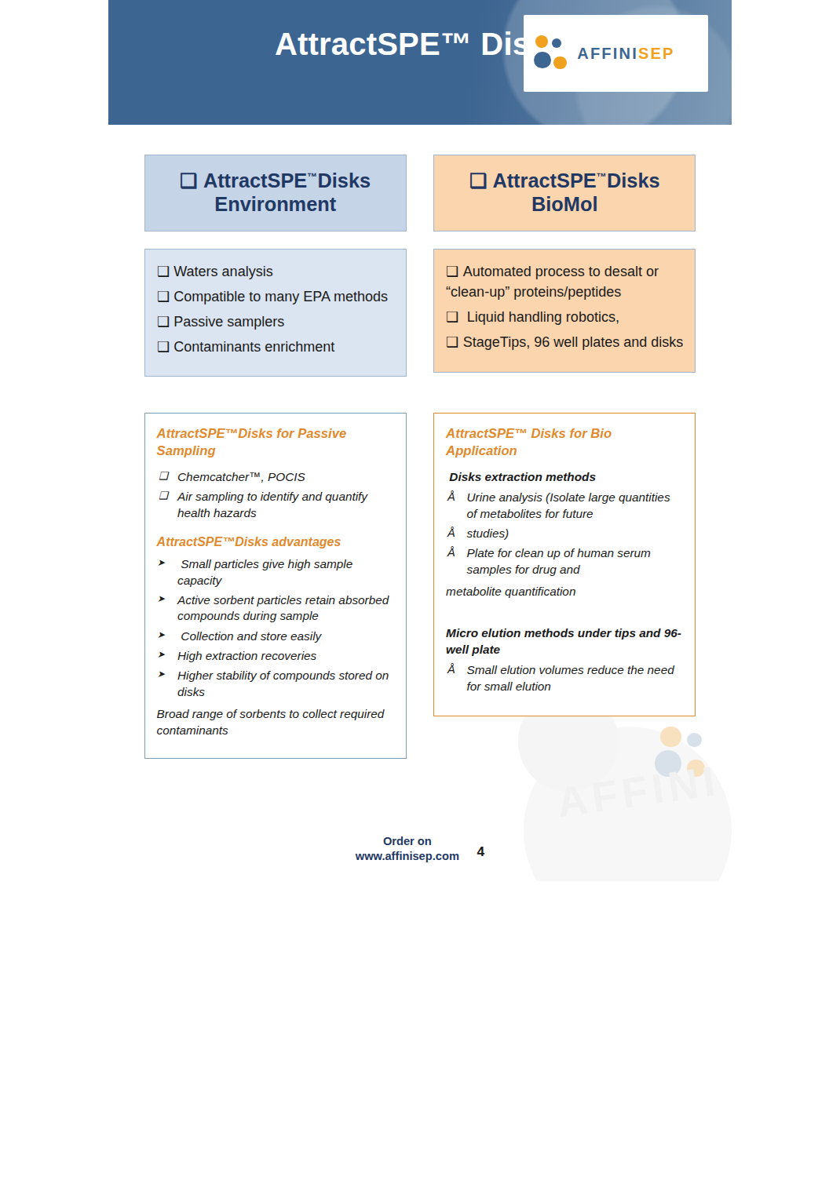AttractSPE™ Disks
AFFINISEP
❑AttractSPE™Disks
Environment
❑Waters analysis
❑Compatible to many EPA methods
❑Passive samplers
❑Contaminants enrichment
❑AttractSPE™Disks
BioMol
❑Automated process to desalt or “clean-up” proteins/peptides
❑ Liquid handling robotics,
❑StageTips, 96 well plates and disks
AttractSPE™Disks for Passive Sampling
Chemcatcher™, POCIS
Air sampling to identify and quantify health hazards
AttractSPE™Disks advantages
Small particles give high sample capacity
Active sorbent particles retain absorbed compounds during sample
Collection and store easily
High extraction recoveries
Higher stability of compounds stored on disks
Broad range of sorbents to collect required contaminants
AttractSPE™ Disks for Bio Application
Disks extraction methods
Urine analysis (Isolate large quantities of metabolites for future
studies)
Plate for clean up of human serum samples for drug and
metabolite quantification
Micro elution methods under tips and 96-well plate
Small elution volumes reduce the need for small elution
AFFINI
Order on
www.affinisep.com
4